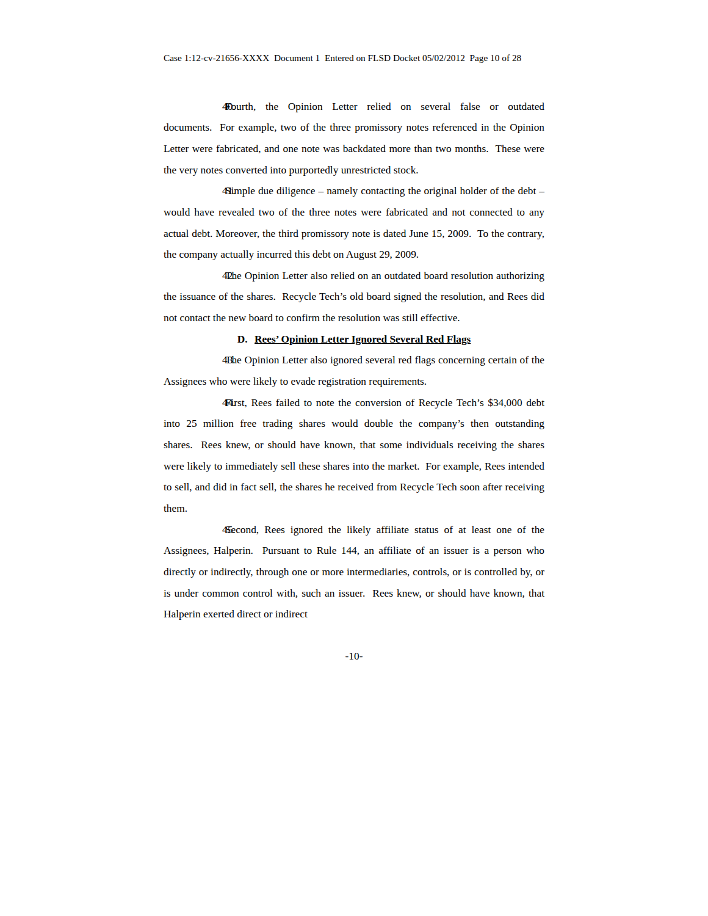Case 1:12-cv-21656-XXXX Document 1 Entered on FLSD Docket 05/02/2012 Page 10 of 28
40. Fourth, the Opinion Letter relied on several false or outdated documents. For example, two of the three promissory notes referenced in the Opinion Letter were fabricated, and one note was backdated more than two months. These were the very notes converted into purportedly unrestricted stock.
41. Simple due diligence – namely contacting the original holder of the debt – would have revealed two of the three notes were fabricated and not connected to any actual debt. Moreover, the third promissory note is dated June 15, 2009. To the contrary, the company actually incurred this debt on August 29, 2009.
42. The Opinion Letter also relied on an outdated board resolution authorizing the issuance of the shares. Recycle Tech’s old board signed the resolution, and Rees did not contact the new board to confirm the resolution was still effective.
D. Rees’ Opinion Letter Ignored Several Red Flags
43. The Opinion Letter also ignored several red flags concerning certain of the Assignees who were likely to evade registration requirements.
44. First, Rees failed to note the conversion of Recycle Tech’s $34,000 debt into 25 million free trading shares would double the company’s then outstanding shares. Rees knew, or should have known, that some individuals receiving the shares were likely to immediately sell these shares into the market. For example, Rees intended to sell, and did in fact sell, the shares he received from Recycle Tech soon after receiving them.
45. Second, Rees ignored the likely affiliate status of at least one of the Assignees, Halperin. Pursuant to Rule 144, an affiliate of an issuer is a person who directly or indirectly, through one or more intermediaries, controls, or is controlled by, or is under common control with, such an issuer. Rees knew, or should have known, that Halperin exerted direct or indirect
-10-